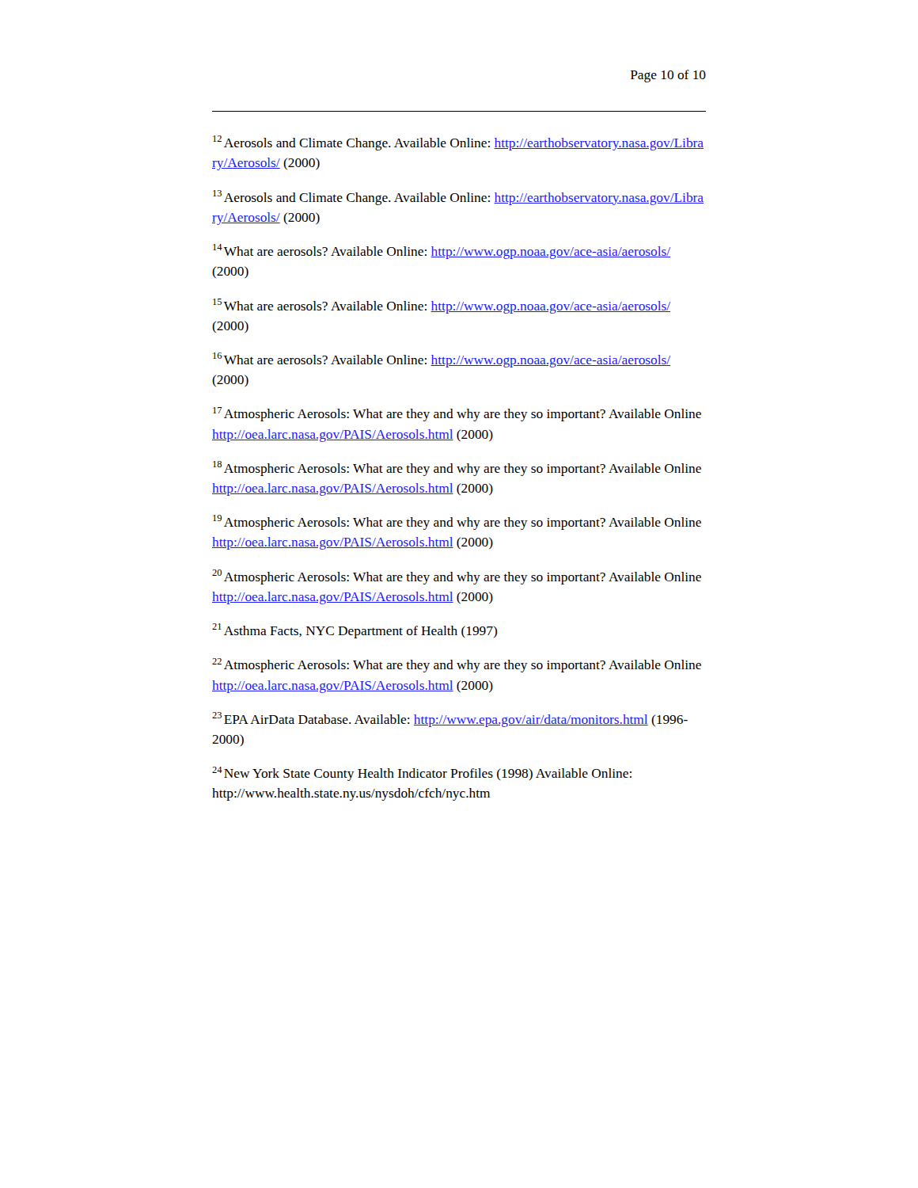Page 10 of 10
12Aerosols and Climate Change. Available Online: http://earthobservatory.nasa.gov/Library/Aerosols/ (2000)
13Aerosols and Climate Change. Available Online: http://earthobservatory.nasa.gov/Library/Aerosols/ (2000)
14What are aerosols? Available Online: http://www.ogp.noaa.gov/ace-asia/aerosols/ (2000)
15What are aerosols? Available Online: http://www.ogp.noaa.gov/ace-asia/aerosols/ (2000)
16What are aerosols? Available Online: http://www.ogp.noaa.gov/ace-asia/aerosols/ (2000)
17Atmospheric Aerosols: What are they and why are they so important? Available Online http://oea.larc.nasa.gov/PAIS/Aerosols.html (2000)
18Atmospheric Aerosols: What are they and why are they so important? Available Online http://oea.larc.nasa.gov/PAIS/Aerosols.html (2000)
19Atmospheric Aerosols: What are they and why are they so important? Available Online http://oea.larc.nasa.gov/PAIS/Aerosols.html (2000)
20Atmospheric Aerosols: What are they and why are they so important? Available Online http://oea.larc.nasa.gov/PAIS/Aerosols.html (2000)
21Asthma Facts, NYC Department of Health (1997)
22Atmospheric Aerosols: What are they and why are they so important? Available Online http://oea.larc.nasa.gov/PAIS/Aerosols.html (2000)
23EPA AirData Database. Available: http://www.epa.gov/air/data/monitors.html (1996-2000)
24New York State County Health Indicator Profiles (1998) Available Online: http://www.health.state.ny.us/nysdoh/cfch/nyc.htm